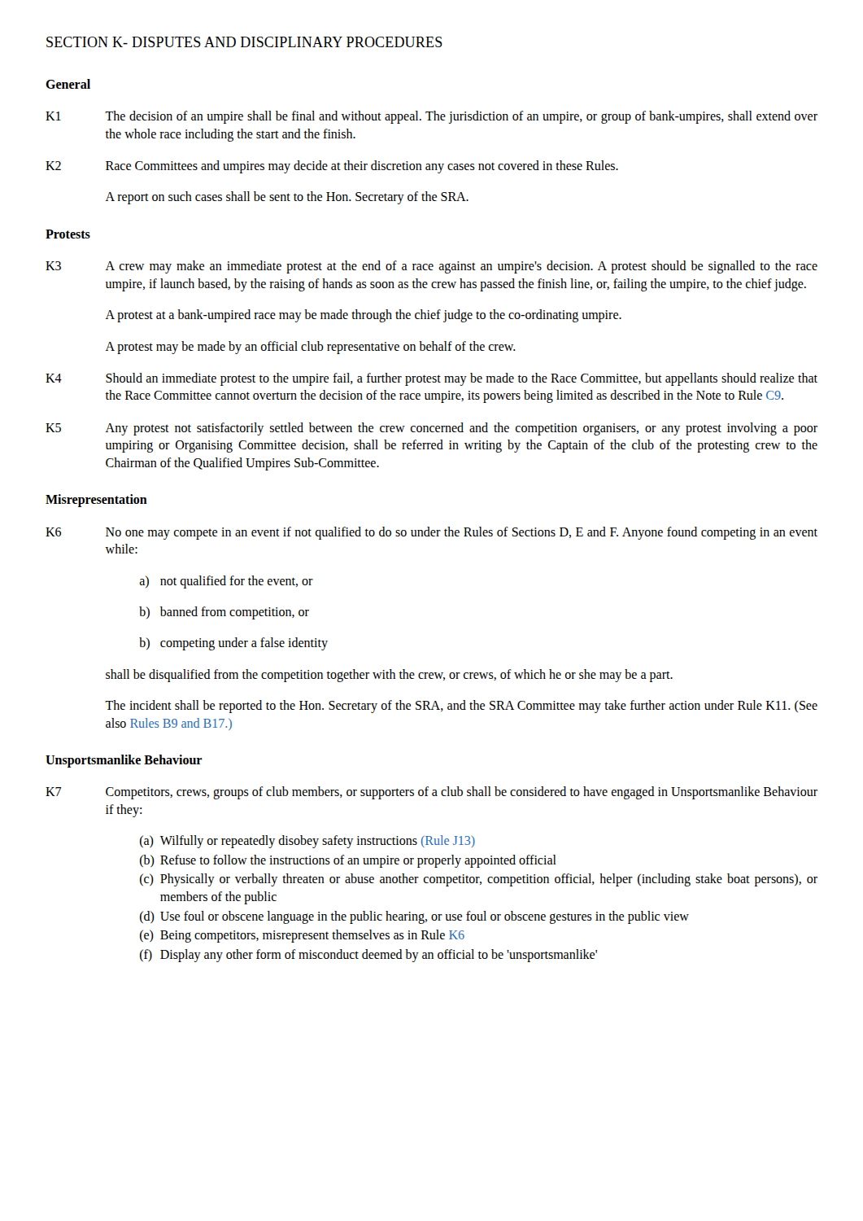SECTION K- DISPUTES AND DISCIPLINARY PROCEDURES
General
K1
The decision of an umpire shall be final and without appeal. The jurisdiction of an umpire, or group of bank-umpires, shall extend over the whole race including the start and the finish.
K2
Race Committees and umpires may decide at their discretion any cases not covered in these Rules.
A report on such cases shall be sent to the Hon. Secretary of the SRA.
Protests
K3
A crew may make an immediate protest at the end of a race against an umpire's decision. A protest should be signalled to the race umpire, if launch based, by the raising of hands as soon as the crew has passed the finish line, or, failing the umpire, to the chief judge.
A protest at a bank-umpired race may be made through the chief judge to the co-ordinating umpire.
A protest may be made by an official club representative on behalf of the crew.
K4
Should an immediate protest to the umpire fail, a further protest may be made to the Race Committee, but appellants should realize that the Race Committee cannot overturn the decision of the race umpire, its powers being limited as described in the Note to Rule C9.
K5
Any protest not satisfactorily settled between the crew concerned and the competition organisers, or any protest involving a poor umpiring or Organising Committee decision, shall be referred in writing by the Captain of the club of the protesting crew to the Chairman of the Qualified Umpires Sub-Committee.
Misrepresentation
K6
No one may compete in an event if not qualified to do so under the Rules of Sections D, E and F. Anyone found competing in an event while:
a) not qualified for the event, or
b) banned from competition, or
b) competing under a false identity
shall be disqualified from the competition together with the crew, or crews, of which he or she may be a part.
The incident shall be reported to the Hon. Secretary of the SRA, and the SRA Committee may take further action under Rule K11. (See also Rules B9 and B17.)
Unsportsmanlike Behaviour
K7
Competitors, crews, groups of club members, or supporters of a club shall be considered to have engaged in Unsportsmanlike Behaviour if they:
(a) Wilfully or repeatedly disobey safety instructions (Rule J13)
(b) Refuse to follow the instructions of an umpire or properly appointed official
(c) Physically or verbally threaten or abuse another competitor, competition official, helper (including stake boat persons), or members of the public
(d) Use foul or obscene language in the public hearing, or use foul or obscene gestures in the public view
(e) Being competitors, misrepresent themselves as in Rule K6
(f) Display any other form of misconduct deemed by an official to be 'unsportsmanlike'